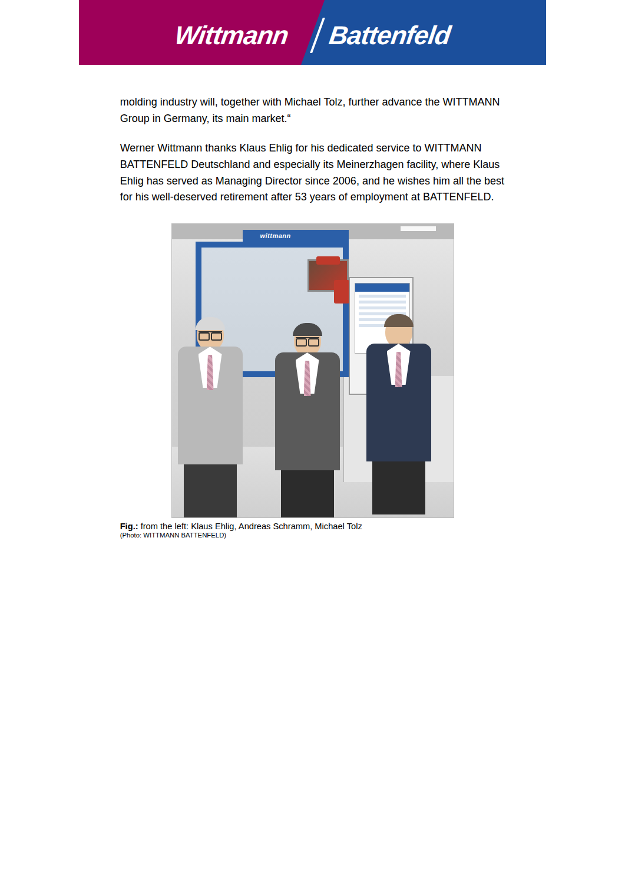Wittmann Battenfeld
molding industry will, together with Michael Tolz, further advance the WITTMANN Group in Germany, its main market.“
Werner Wittmann thanks Klaus Ehlig for his dedicated service to WITTMANN BATTENFELD Deutschland and especially its Meinerzhagen facility, where Klaus Ehlig has served as Managing Director since 2006, and he wishes him all the best for his well-deserved retirement after 53 years of employment at BATTENFELD.
Fig.: from the left: Klaus Ehlig, Andreas Schramm, Michael Tolz (Photo: WITTMANN BATTENFELD)